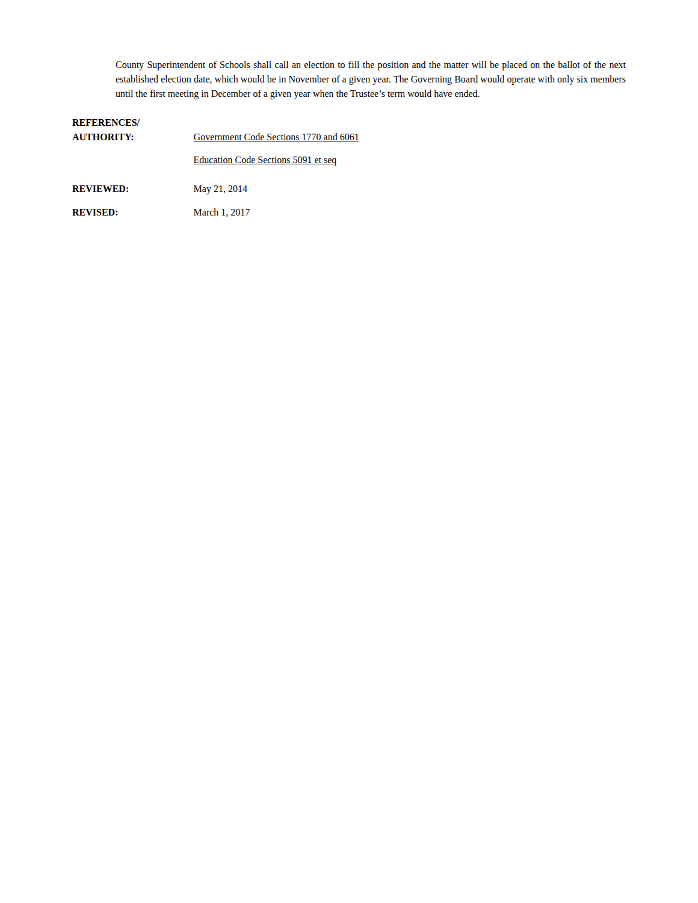County Superintendent of Schools shall call an election to fill the position and the matter will be placed on the ballot of the next established election date, which would be in November of a given year. The Governing Board would operate with only six members until the first meeting in December of a given year when the Trustee’s term would have ended.
| REFERENCES/ | |
| AUTHORITY: | Government Code Sections 1770 and 6061 |
| | Education Code Sections 5091 et seq |
| REVIEWED: | May 21, 2014 |
| REVISED: | March 1, 2017 |